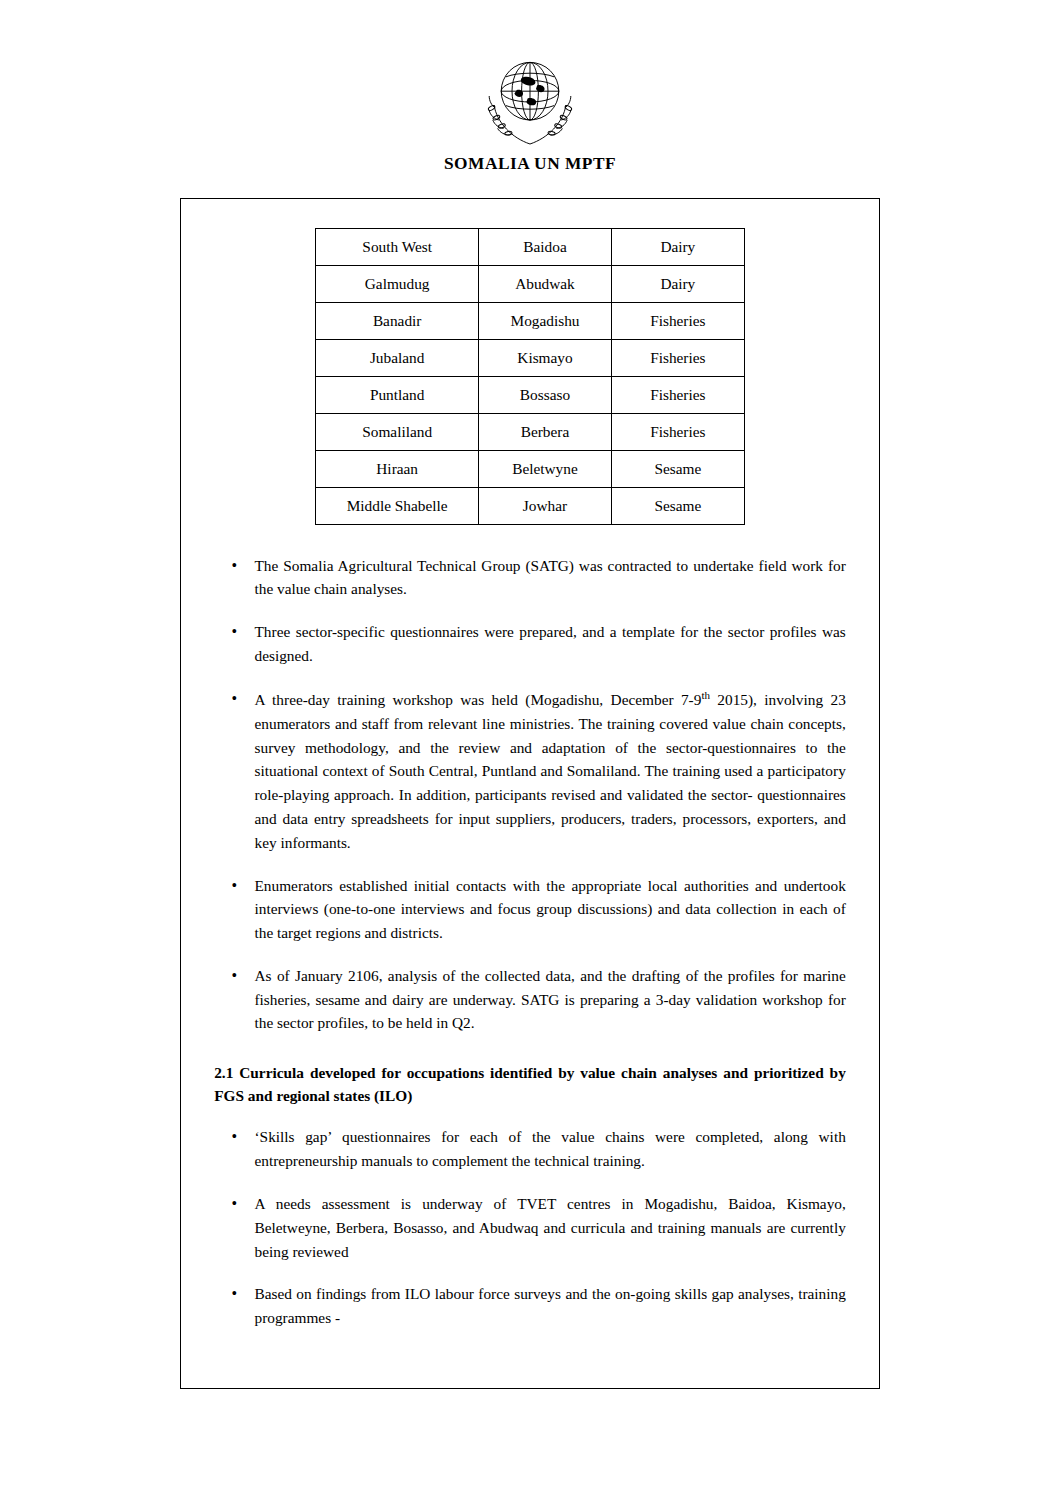SOMALIA UN MPTF
| South West | Baidoa | Dairy |
| Galmudug | Abudwak | Dairy |
| Banadir | Mogadishu | Fisheries |
| Jubaland | Kismayo | Fisheries |
| Puntland | Bossaso | Fisheries |
| Somaliland | Berbera | Fisheries |
| Hiraan | Beletwyne | Sesame |
| Middle Shabelle | Jowhar | Sesame |
The Somalia Agricultural Technical Group (SATG) was contracted to undertake field work for the value chain analyses.
Three sector-specific questionnaires were prepared, and a template for the sector profiles was designed.
A three-day training workshop was held (Mogadishu, December 7-9th 2015), involving 23 enumerators and staff from relevant line ministries. The training covered value chain concepts, survey methodology, and the review and adaptation of the sector-questionnaires to the situational context of South Central, Puntland and Somaliland. The training used a participatory role-playing approach. In addition, participants revised and validated the sector- questionnaires and data entry spreadsheets for input suppliers, producers, traders, processors, exporters, and key informants.
Enumerators established initial contacts with the appropriate local authorities and undertook interviews (one-to-one interviews and focus group discussions) and data collection in each of the target regions and districts.
As of January 2106, analysis of the collected data, and the drafting of the profiles for marine fisheries, sesame and dairy are underway. SATG is preparing a 3-day validation workshop for the sector profiles, to be held in Q2.
2.1 Curricula developed for occupations identified by value chain analyses and prioritized by FGS and regional states (ILO)
‘Skills gap’ questionnaires for each of the value chains were completed, along with entrepreneurship manuals to complement the technical training.
A needs assessment is underway of TVET centres in Mogadishu, Baidoa, Kismayo, Beletweyne, Berbera, Bosasso, and Abudwaq and curricula and training manuals are currently being reviewed
Based on findings from ILO labour force surveys and the on-going skills gap analyses, training programmes -